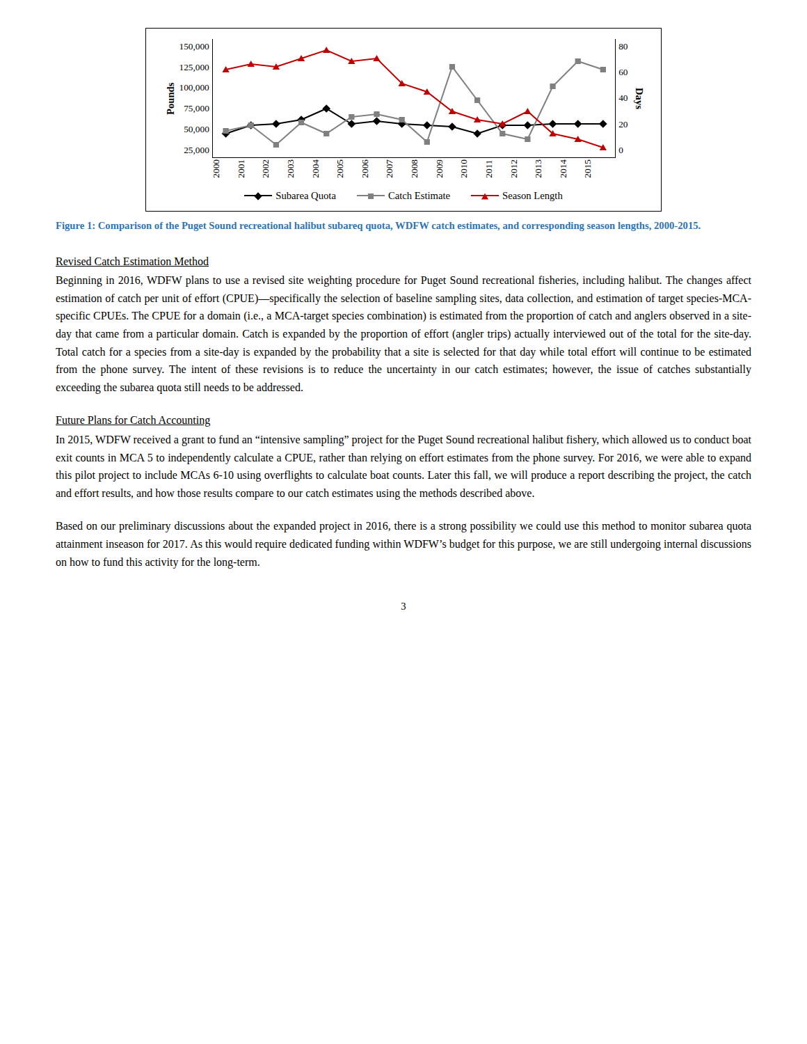Pounds
150,000 125,000 100,000 75,000 50,000 25,000
80 60 40 20 0
Days
2000200120022003 2004200520062007 2008200920102011 2012201320142015
Subarea Quota
Catch Estimate
Season Length
Figure 1: Comparison of the Puget Sound recreational halibut subareq quota, WDFW catch estimates, and corresponding season lengths, 2000-2015.
Revised Catch Estimation Method
Beginning in 2016, WDFW plans to use a revised site weighting procedure for Puget Sound recreational fisheries, including halibut. The changes affect estimation of catch per unit of effort (CPUE)—specifically the selection of baseline sampling sites, data collection, and estimation of target species-MCA-specific CPUEs. The CPUE for a domain (i.e., a MCA-target species combination) is estimated from the proportion of catch and anglers observed in a site-day that came from a particular domain. Catch is expanded by the proportion of effort (angler trips) actually interviewed out of the total for the site-day. Total catch for a species from a site-day is expanded by the probability that a site is selected for that day while total effort will continue to be estimated from the phone survey. The intent of these revisions is to reduce the uncertainty in our catch estimates; however, the issue of catches substantially exceeding the subarea quota still needs to be addressed.
Future Plans for Catch Accounting
In 2015, WDFW received a grant to fund an “intensive sampling” project for the Puget Sound recreational halibut fishery, which allowed us to conduct boat exit counts in MCA 5 to independently calculate a CPUE, rather than relying on effort estimates from the phone survey. For 2016, we were able to expand this pilot project to include MCAs 6-10 using overflights to calculate boat counts. Later this fall, we will produce a report describing the project, the catch and effort results, and how those results compare to our catch estimates using the methods described above.
Based on our preliminary discussions about the expanded project in 2016, there is a strong possibility we could use this method to monitor subarea quota attainment inseason for 2017. As this would require dedicated funding within WDFW’s budget for this purpose, we are still undergoing internal discussions on how to fund this activity for the long-term.
3